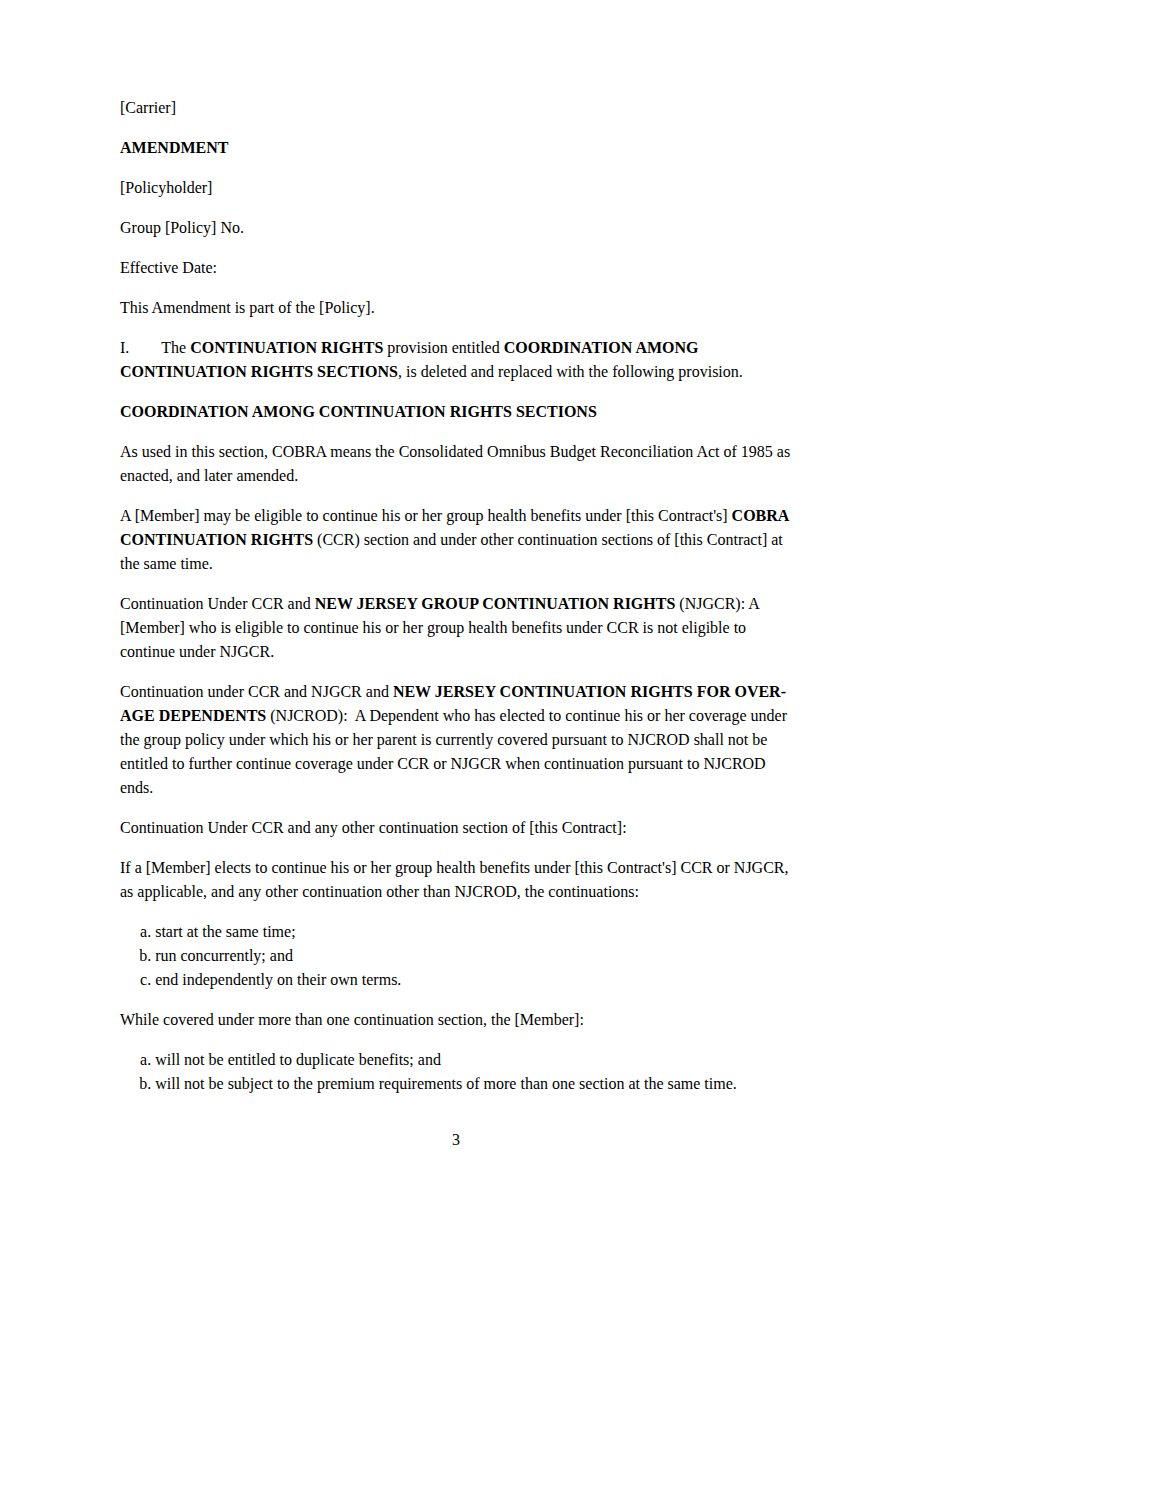[Carrier]
AMENDMENT
[Policyholder]
Group [Policy] No.
Effective Date:
This Amendment is part of the [Policy].
I. The CONTINUATION RIGHTS provision entitled COORDINATION AMONG CONTINUATION RIGHTS SECTIONS, is deleted and replaced with the following provision.
COORDINATION AMONG CONTINUATION RIGHTS SECTIONS
As used in this section, COBRA means the Consolidated Omnibus Budget Reconciliation Act of 1985 as enacted, and later amended.
A [Member] may be eligible to continue his or her group health benefits under [this Contract's] COBRA CONTINUATION RIGHTS (CCR) section and under other continuation sections of [this Contract] at the same time.
Continuation Under CCR and NEW JERSEY GROUP CONTINUATION RIGHTS (NJGCR): A [Member] who is eligible to continue his or her group health benefits under CCR is not eligible to continue under NJGCR.
Continuation under CCR and NJGCR and NEW JERSEY CONTINUATION RIGHTS FOR OVER-AGE DEPENDENTS (NJCROD): A Dependent who has elected to continue his or her coverage under the group policy under which his or her parent is currently covered pursuant to NJCROD shall not be entitled to further continue coverage under CCR or NJGCR when continuation pursuant to NJCROD ends.
Continuation Under CCR and any other continuation section of [this Contract]:
If a [Member] elects to continue his or her group health benefits under [this Contract's] CCR or NJGCR, as applicable, and any other continuation other than NJCROD, the continuations:
start at the same time;
run concurrently; and
end independently on their own terms.
While covered under more than one continuation section, the [Member]:
will not be entitled to duplicate benefits; and
will not be subject to the premium requirements of more than one section at the same time.
3